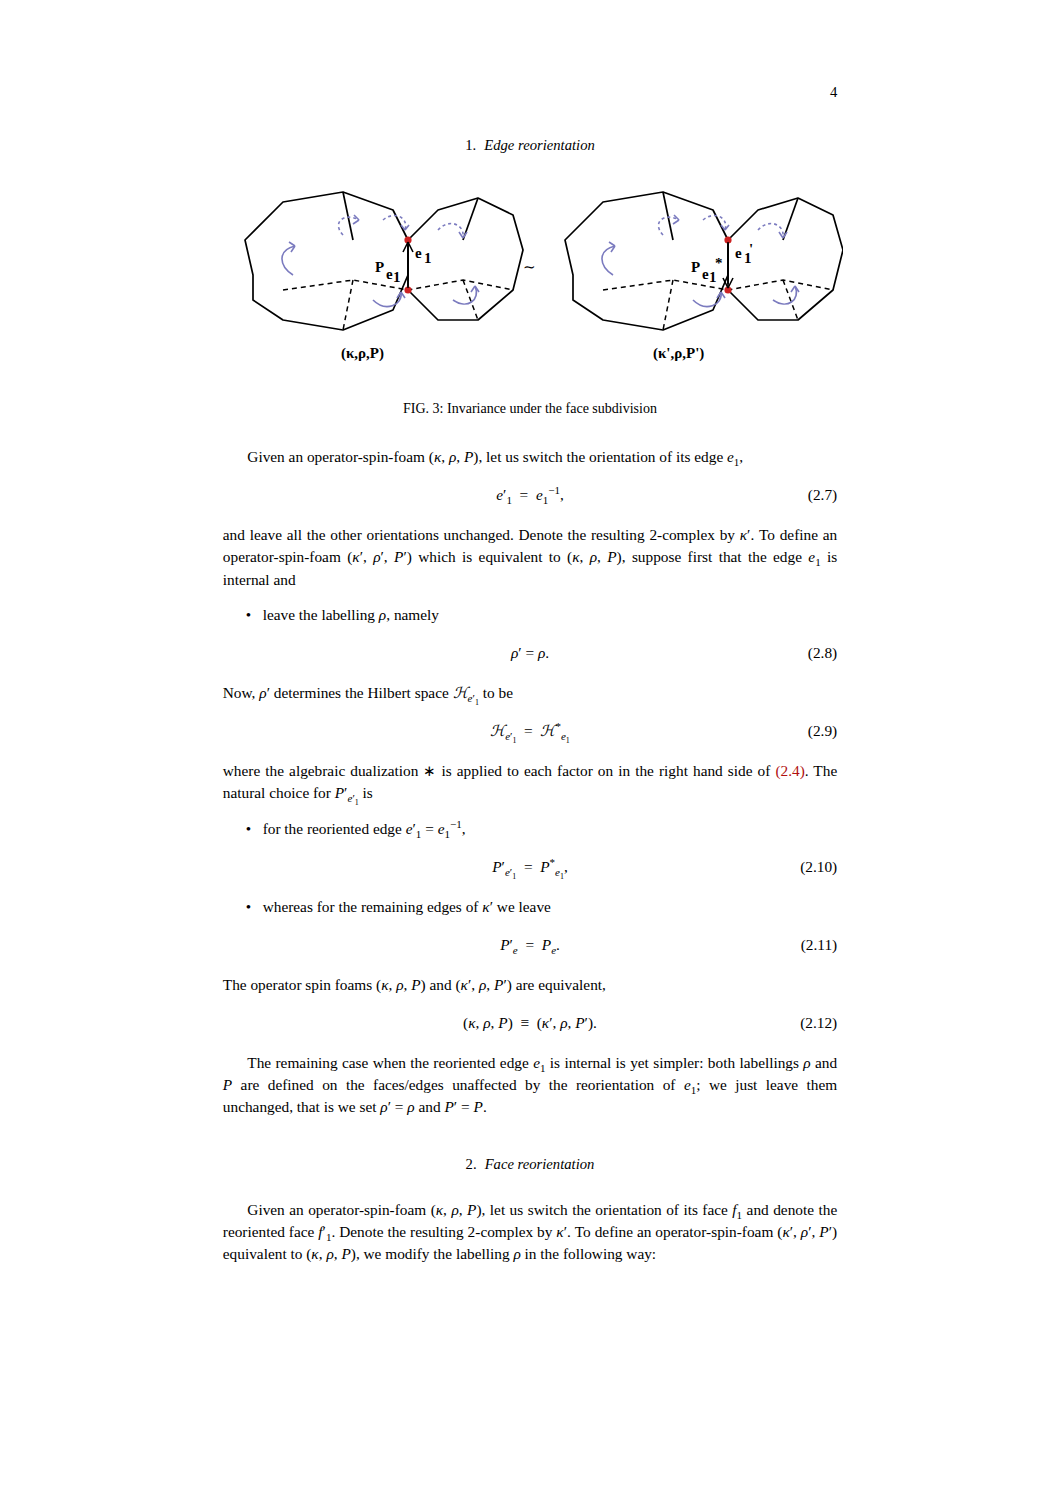4
1. Edge reorientation
P e 1 e 1 (κ,ρ,P) ∼ P e 1 * e 1 ' (κ',ρ,P')
FIG. 3: Invariance under the face subdivision
Given an operator-spin-foam (κ, ρ, P), let us switch the orientation of its edge e1,
e′1 = e1−1, (2.7)
and leave all the other orientations unchanged. Denote the resulting 2-complex by κ′. To define an operator-spin-foam (κ′, ρ′, P′) which is equivalent to (κ, ρ, P), suppose first that the edge e1 is internal and
leave the labelling ρ, namely
ρ′ = ρ. (2.8)
Now, ρ′ determines the Hilbert space ℋe′1 to be
ℋe′1 = ℋ*e1 (2.9)
where the algebraic dualization ∗ is applied to each factor on in the right hand side of (2.4). The natural choice for P′e′1 is
for the reoriented edge e′1 = e1−1,
P′e′1 = P*e1, (2.10)
whereas for the remaining edges of κ′ we leave
P′e = Pe. (2.11)
The operator spin foams (κ, ρ, P) and (κ′, ρ, P′) are equivalent,
(κ, ρ, P) ≡ (κ′, ρ, P′). (2.12)
The remaining case when the reoriented edge e1 is internal is yet simpler: both labellings ρ and P are defined on the faces/edges unaffected by the reorientation of e1; we just leave them unchanged, that is we set ρ′ = ρ and P′ = P.
2. Face reorientation
Given an operator-spin-foam (κ, ρ, P), let us switch the orientation of its face f1 and denote the reoriented face f′1. Denote the resulting 2-complex by κ′. To define an operator-spin-foam (κ′, ρ′, P′) equivalent to (κ, ρ, P), we modify the labelling ρ in the following way: